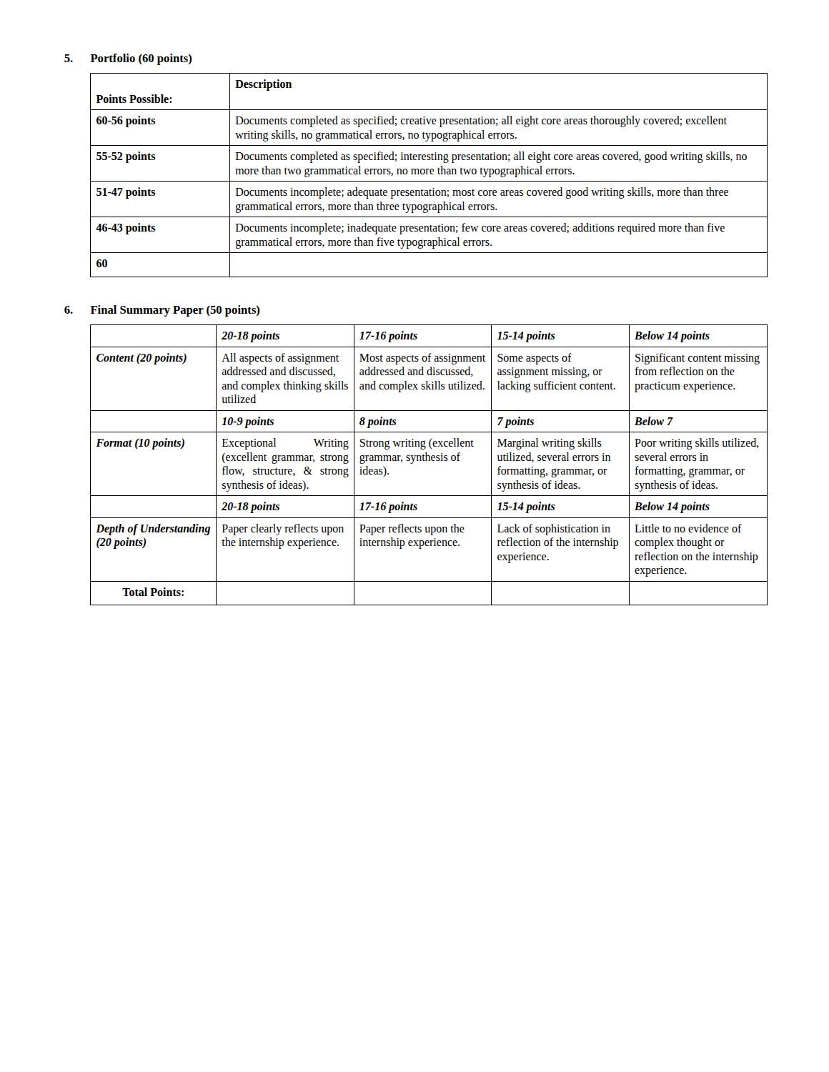Portfolio (60 points)
| Points Possible: | Description |
| 60-56 points | Documents completed as specified; creative presentation; all eight core areas thoroughly covered; excellent writing skills, no grammatical errors, no typographical errors. |
| 55-52 points | Documents completed as specified; interesting presentation; all eight core areas covered, good writing skills, no more than two grammatical errors, no more than two typographical errors. |
| 51-47 points | Documents incomplete; adequate presentation; most core areas covered good writing skills, more than three grammatical errors, more than three typographical errors. |
| 46-43 points | Documents incomplete; inadequate presentation; few core areas covered; additions required more than five grammatical errors, more than five typographical errors. |
| 60 | |
Final Summary Paper (50 points)
| | 20-18 points | 17-16 points | 15-14 points | Below 14 points |
| Content (20 points) | All aspects of assignment addressed and discussed, and complex thinking skills utilized | Most aspects of assignment addressed and discussed, and complex skills utilized. | Some aspects of assignment missing, or lacking sufficient content. | Significant content missing from reflection on the practicum experience. |
| | 10-9 points | 8 points | 7 points | Below 7 |
| Format (10 points) | Exceptional Writing (excellent grammar, strong flow, structure, & strong synthesis of ideas). | Strong writing (excellent grammar, synthesis of ideas). | Marginal writing skills utilized, several errors in formatting, grammar, or synthesis of ideas. | Poor writing skills utilized, several errors in formatting, grammar, or synthesis of ideas. |
| | 20-18 points | 17-16 points | 15-14 points | Below 14 points |
| Depth of Understanding (20 points) | Paper clearly reflects upon the internship experience. | Paper reflects upon the internship experience. | Lack of sophistication in reflection of the internship experience. | Little to no evidence of complex thought or reflection on the internship experience. |
| Total Points: | | | | |